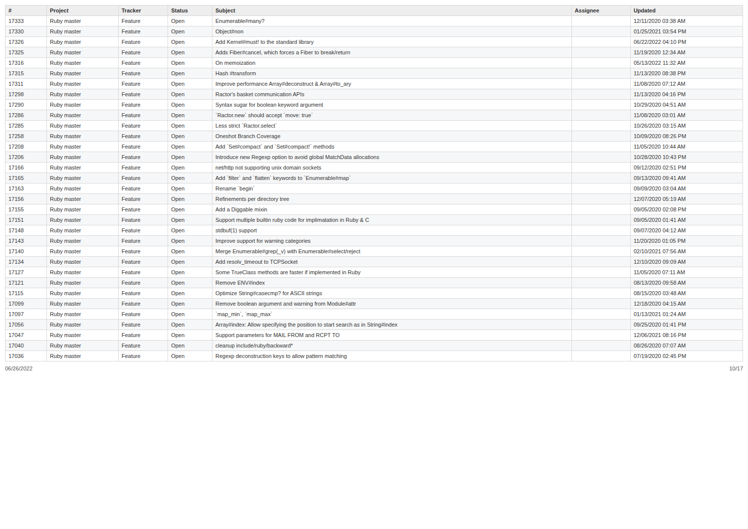| # | Project | Tracker | Status | Subject | Assignee | Updated |
| --- | --- | --- | --- | --- | --- | --- |
| 17333 | Ruby master | Feature | Open | Enumerable#many? | | 12/11/2020 03:38 AM |
| 17330 | Ruby master | Feature | Open | Object#non | | 01/25/2021 03:54 PM |
| 17326 | Ruby master | Feature | Open | Add Kernel#must! to the standard library | | 06/22/2022 04:10 PM |
| 17325 | Ruby master | Feature | Open | Adds Fiber#cancel, which forces a Fiber to break/return | | 11/19/2020 12:34 AM |
| 17316 | Ruby master | Feature | Open | On memoization | | 05/13/2022 11:32 AM |
| 17315 | Ruby master | Feature | Open | Hash #transform | | 11/13/2020 08:38 PM |
| 17311 | Ruby master | Feature | Open | Improve performance Array#deconstruct & Array#to_ary | | 11/08/2020 07:12 AM |
| 17298 | Ruby master | Feature | Open | Ractor's basket communication APIs | | 11/13/2020 04:16 PM |
| 17290 | Ruby master | Feature | Open | Syntax sugar for boolean keyword argument | | 10/29/2020 04:51 AM |
| 17286 | Ruby master | Feature | Open | `Ractor.new` should accept `move: true` | | 11/08/2020 03:01 AM |
| 17285 | Ruby master | Feature | Open | Less strict `Ractor.select` | | 10/26/2020 03:15 AM |
| 17258 | Ruby master | Feature | Open | Oneshot Branch Coverage | | 10/09/2020 08:26 PM |
| 17208 | Ruby master | Feature | Open | Add `Set#compact` and `Set#compact!` methods | | 11/05/2020 10:44 AM |
| 17206 | Ruby master | Feature | Open | Introduce new Regexp option to avoid global MatchData allocations | | 10/28/2020 10:43 PM |
| 17166 | Ruby master | Feature | Open | net/http not supporting unix domain sockets | | 09/12/2020 02:51 PM |
| 17165 | Ruby master | Feature | Open | Add `filter` and `flatten` keywords to `Enumerable#map` | | 09/13/2020 09:41 AM |
| 17163 | Ruby master | Feature | Open | Rename `begin` | | 09/09/2020 03:04 AM |
| 17156 | Ruby master | Feature | Open | Refinements per directory tree | | 12/07/2020 05:19 AM |
| 17155 | Ruby master | Feature | Open | Add a Diggable mixin | | 09/05/2020 02:08 PM |
| 17151 | Ruby master | Feature | Open | Support multiple builtin ruby code for implimatation in Ruby & C | | 09/05/2020 01:41 AM |
| 17148 | Ruby master | Feature | Open | stdbuf(1) support | | 09/07/2020 04:12 AM |
| 17143 | Ruby master | Feature | Open | Improve support for warning categories | | 11/20/2020 01:05 PM |
| 17140 | Ruby master | Feature | Open | Merge Enumerable#grep(_v) with Enumerable#select/reject | | 02/10/2021 07:56 AM |
| 17134 | Ruby master | Feature | Open | Add resolv_timeout to TCPSocket | | 12/10/2020 09:09 AM |
| 17127 | Ruby master | Feature | Open | Some TrueClass methods are faster if implemented in Ruby | | 11/05/2020 07:11 AM |
| 17121 | Ruby master | Feature | Open | Remove ENV#index | | 08/13/2020 09:58 AM |
| 17115 | Ruby master | Feature | Open | Optimize String#casecmp? for ASCII strings | | 08/15/2020 03:48 AM |
| 17099 | Ruby master | Feature | Open | Remove boolean argument and warning from Module#attr | | 12/18/2020 04:15 AM |
| 17097 | Ruby master | Feature | Open | `map_min`, `map_max` | | 01/13/2021 01:24 AM |
| 17056 | Ruby master | Feature | Open | Array#index: Allow specifying the position to start search as in String#index | | 09/25/2020 01:41 PM |
| 17047 | Ruby master | Feature | Open | Support parameters for MAIL FROM and RCPT TO | | 12/06/2021 08:16 PM |
| 17040 | Ruby master | Feature | Open | cleanup include/ruby/backward* | | 08/26/2020 07:07 AM |
| 17036 | Ruby master | Feature | Open | Regexp deconstruction keys to allow pattern matching | | 07/19/2020 02:45 PM |
06/26/2022 10/17